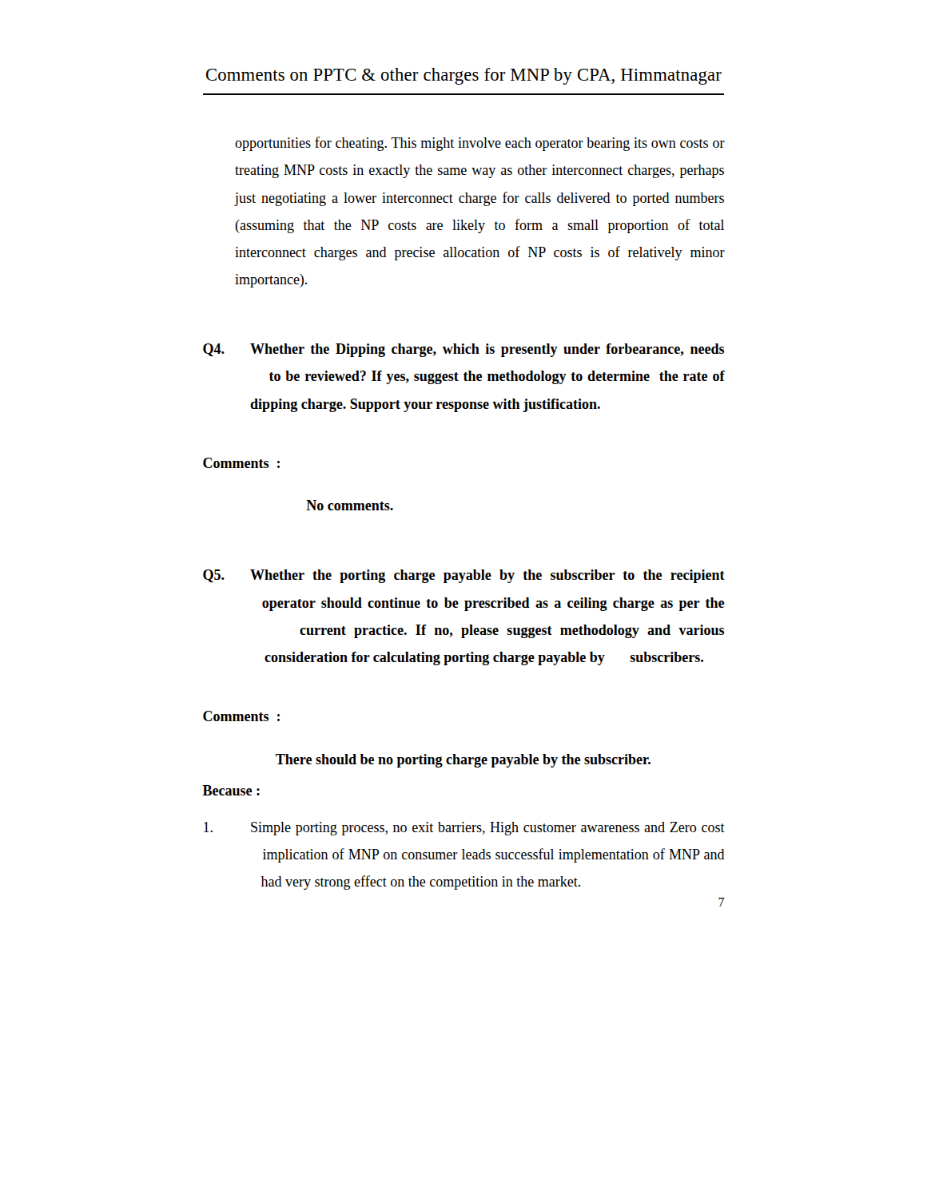Comments on PPTC & other charges for MNP by CPA, Himmatnagar
opportunities for cheating. This might involve each operator bearing its own costs or treating MNP costs in exactly the same way as other interconnect charges, perhaps just negotiating a lower interconnect charge for calls delivered to ported numbers (assuming that the NP costs are likely to form a small proportion of total interconnect charges and precise allocation of NP costs is of relatively minor importance).
Q4.
Whether the Dipping charge, which is presently under forbearance, needs to be reviewed? If yes, suggest the methodology to determine the rate of dipping charge. Support your response with justification.
Comments :
No comments.
Q5.
Whether the porting charge payable by the subscriber to the recipient operator should continue to be prescribed as a ceiling charge as per the current practice. If no, please suggest methodology and various consideration for calculating porting charge payable by subscribers.
Comments :
There should be no porting charge payable by the subscriber.
Because :
1.
Simple porting process, no exit barriers, High customer awareness and Zero cost implication of MNP on consumer leads successful implementation of MNP and had very strong effect on the competition in the market.
7